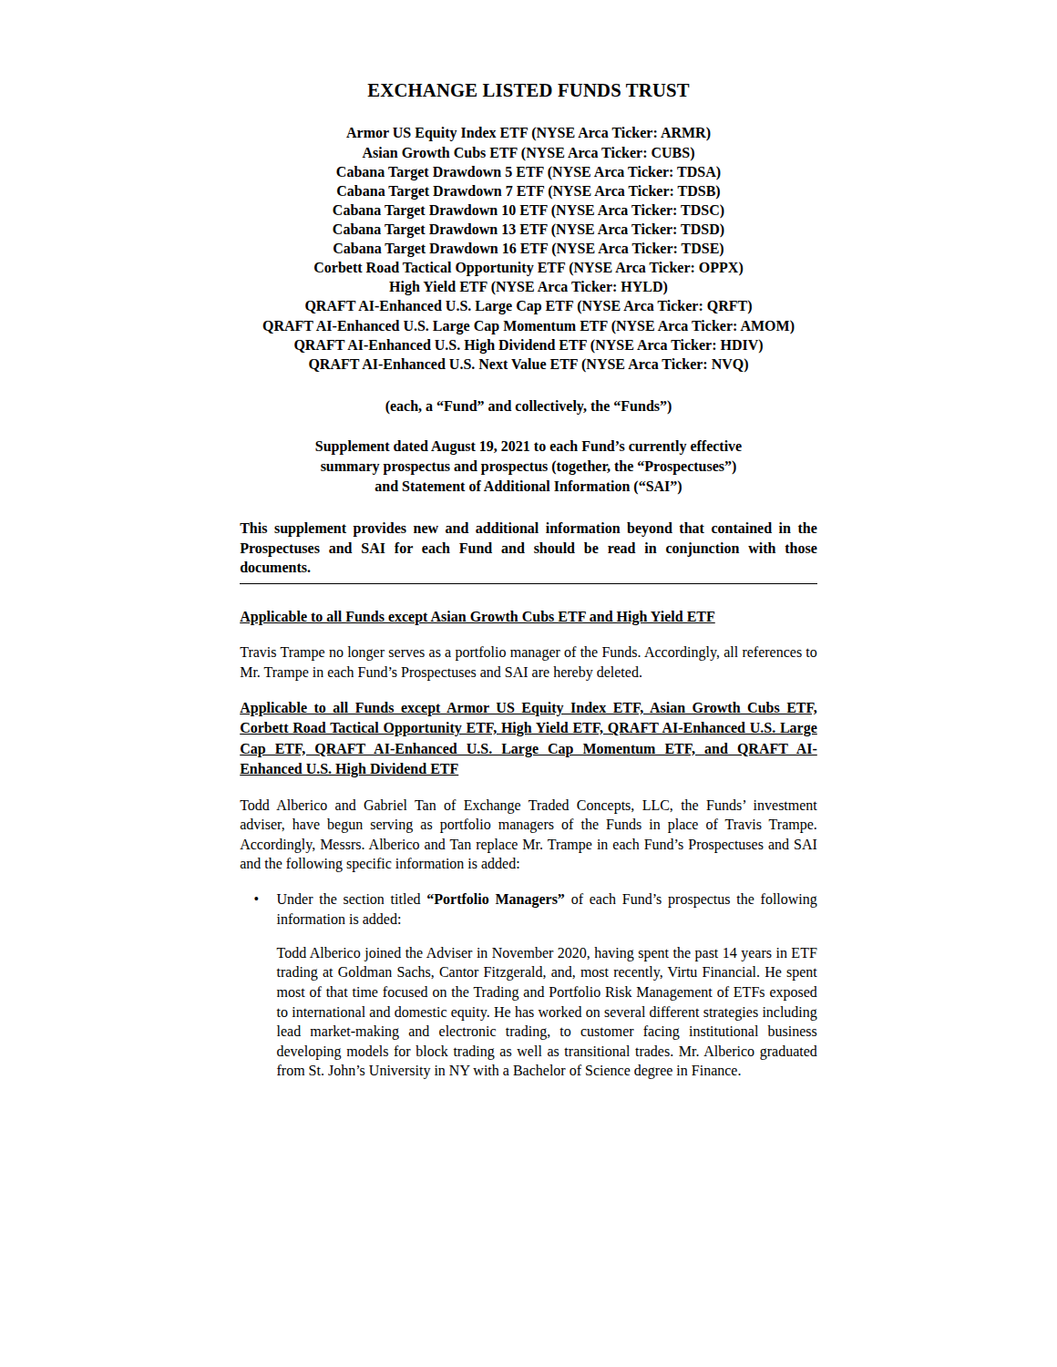EXCHANGE LISTED FUNDS TRUST
Armor US Equity Index ETF (NYSE Arca Ticker: ARMR)
Asian Growth Cubs ETF (NYSE Arca Ticker: CUBS)
Cabana Target Drawdown 5 ETF (NYSE Arca Ticker: TDSA)
Cabana Target Drawdown 7 ETF (NYSE Arca Ticker: TDSB)
Cabana Target Drawdown 10 ETF (NYSE Arca Ticker: TDSC)
Cabana Target Drawdown 13 ETF (NYSE Arca Ticker: TDSD)
Cabana Target Drawdown 16 ETF (NYSE Arca Ticker: TDSE)
Corbett Road Tactical Opportunity ETF (NYSE Arca Ticker: OPPX)
High Yield ETF (NYSE Arca Ticker: HYLD)
QRAFT AI-Enhanced U.S. Large Cap ETF (NYSE Arca Ticker: QRFT)
QRAFT AI-Enhanced U.S. Large Cap Momentum ETF (NYSE Arca Ticker: AMOM)
QRAFT AI-Enhanced U.S. High Dividend ETF (NYSE Arca Ticker: HDIV)
QRAFT AI-Enhanced U.S. Next Value ETF (NYSE Arca Ticker: NVQ)
(each, a “Fund” and collectively, the “Funds”)
Supplement dated August 19, 2021 to each Fund’s currently effective
summary prospectus and prospectus (together, the “Prospectuses”)
and Statement of Additional Information (“SAI”)
This supplement provides new and additional information beyond that contained in the Prospectuses and SAI for each Fund and should be read in conjunction with those documents.
Applicable to all Funds except Asian Growth Cubs ETF and High Yield ETF
Travis Trampe no longer serves as a portfolio manager of the Funds. Accordingly, all references to Mr. Trampe in each Fund’s Prospectuses and SAI are hereby deleted.
Applicable to all Funds except Armor US Equity Index ETF, Asian Growth Cubs ETF, Corbett Road Tactical Opportunity ETF, High Yield ETF, QRAFT AI-Enhanced U.S. Large Cap ETF, QRAFT AI-Enhanced U.S. Large Cap Momentum ETF, and QRAFT AI-Enhanced U.S. High Dividend ETF
Todd Alberico and Gabriel Tan of Exchange Traded Concepts, LLC, the Funds’ investment adviser, have begun serving as portfolio managers of the Funds in place of Travis Trampe. Accordingly, Messrs. Alberico and Tan replace Mr. Trampe in each Fund’s Prospectuses and SAI and the following specific information is added:
Under the section titled “Portfolio Managers” of each Fund’s prospectus the following information is added:
Todd Alberico joined the Adviser in November 2020, having spent the past 14 years in ETF trading at Goldman Sachs, Cantor Fitzgerald, and, most recently, Virtu Financial. He spent most of that time focused on the Trading and Portfolio Risk Management of ETFs exposed to international and domestic equity. He has worked on several different strategies including lead market-making and electronic trading, to customer facing institutional business developing models for block trading as well as transitional trades. Mr. Alberico graduated from St. John’s University in NY with a Bachelor of Science degree in Finance.